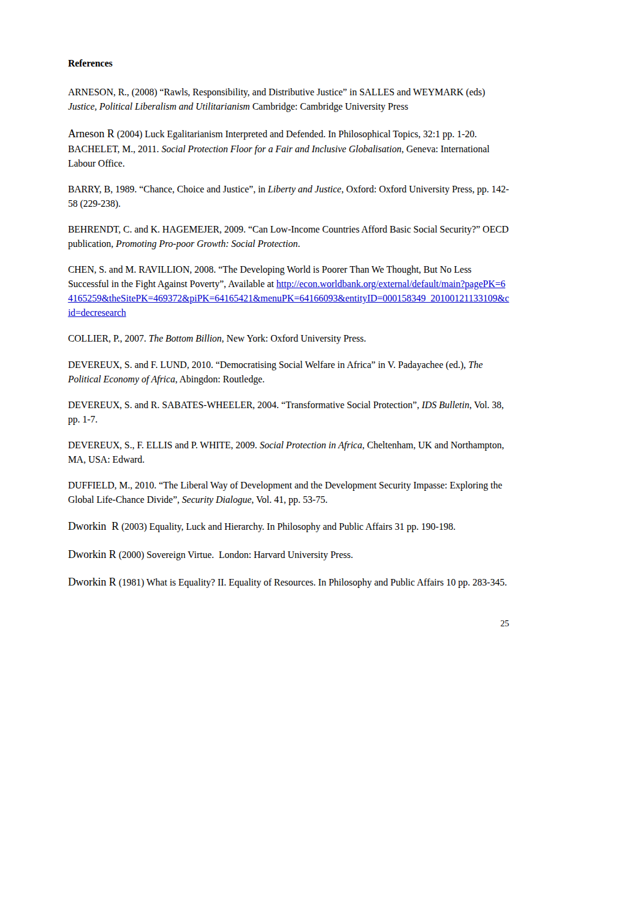References
ARNESON, R., (2008) “Rawls, Responsibility, and Distributive Justice” in SALLES and WEYMARK (eds) Justice, Political Liberalism and Utilitarianism Cambridge: Cambridge University Press
Arneson R (2004) Luck Egalitarianism Interpreted and Defended. In Philosophical Topics, 32:1 pp. 1-20.
BACHELET, M., 2011. Social Protection Floor for a Fair and Inclusive Globalisation, Geneva: International Labour Office.
BARRY, B, 1989. “Chance, Choice and Justice”, in Liberty and Justice, Oxford: Oxford University Press, pp. 142-58 (229-238).
BEHRENDT, C. and K. HAGEMEJER, 2009. “Can Low-Income Countries Afford Basic Social Security?” OECD publication, Promoting Pro-poor Growth: Social Protection.
CHEN, S. and M. RAVILLION, 2008. “The Developing World is Poorer Than We Thought, But No Less Successful in the Fight Against Poverty”, Available at http://econ.worldbank.org/external/default/main?pagePK=64165259&theSitePK=469372&piPK=64165421&menuPK=64166093&entityID=000158349_20100121133109&cid=decresearch
COLLIER, P., 2007. The Bottom Billion, New York: Oxford University Press.
DEVEREUX, S. and F. LUND, 2010. “Democratising Social Welfare in Africa” in V. Padayachee (ed.), The Political Economy of Africa, Abingdon: Routledge.
DEVEREUX, S. and R. SABATES-WHEELER, 2004. “Transformative Social Protection”, IDS Bulletin, Vol. 38, pp. 1-7.
DEVEREUX, S., F. ELLIS and P. WHITE, 2009. Social Protection in Africa, Cheltenham, UK and Northampton, MA, USA: Edward.
DUFFIELD, M., 2010. “The Liberal Way of Development and the Development Security Impasse: Exploring the Global Life-Chance Divide”, Security Dialogue, Vol. 41, pp. 53-75.
Dworkin R (2003) Equality, Luck and Hierarchy. In Philosophy and Public Affairs 31 pp. 190-198.
Dworkin R (2000) Sovereign Virtue. London: Harvard University Press.
Dworkin R (1981) What is Equality? II. Equality of Resources. In Philosophy and Public Affairs 10 pp. 283-345.
25